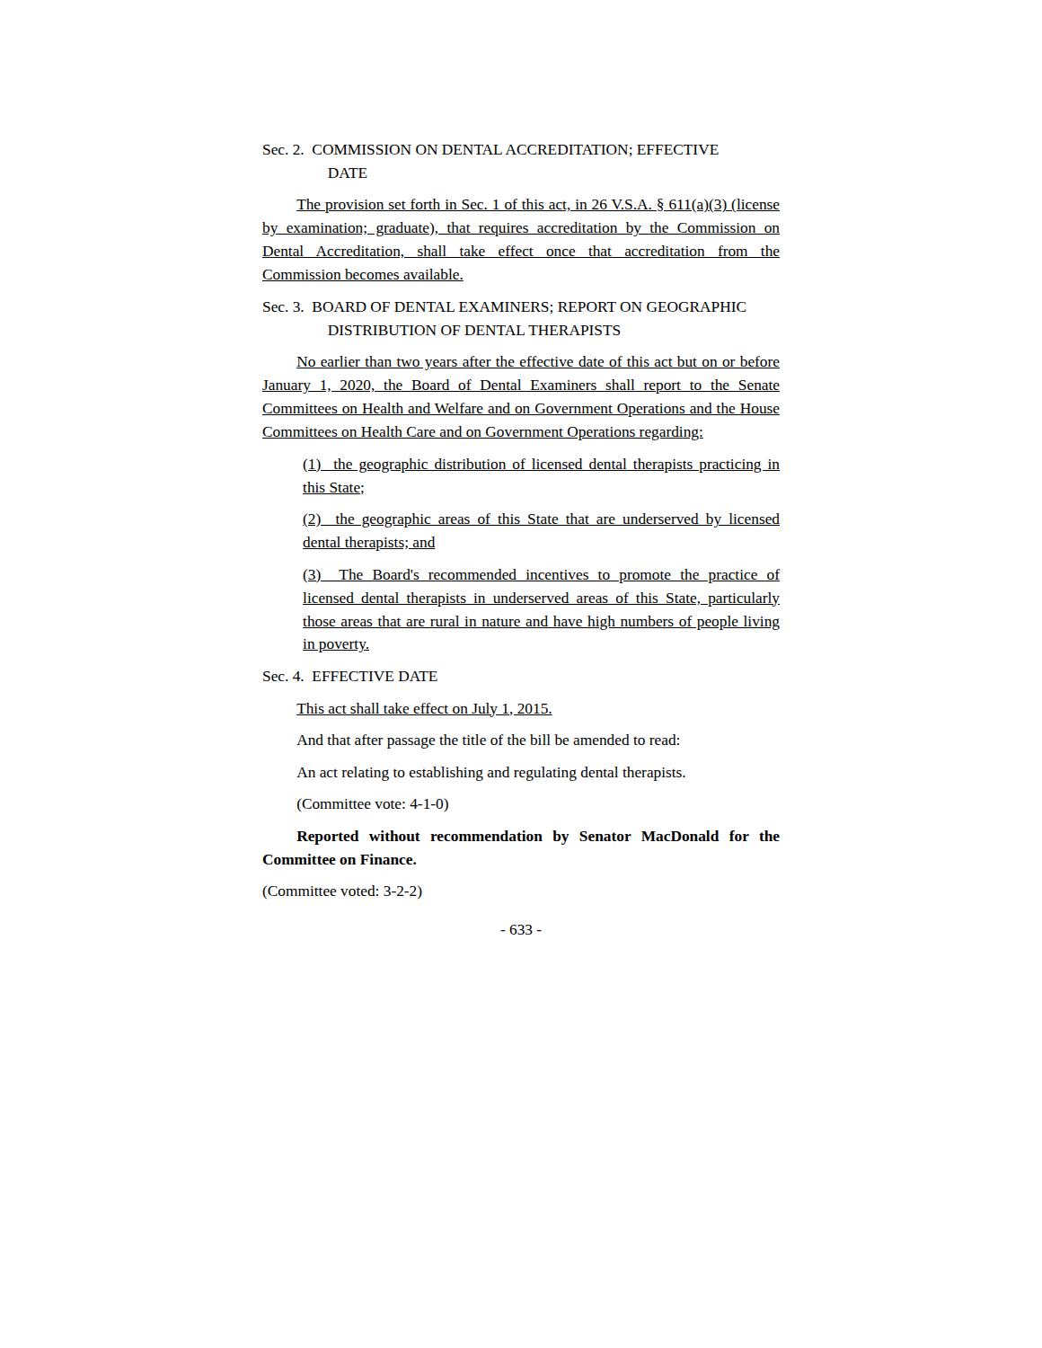Sec. 2. COMMISSION ON DENTAL ACCREDITATION; EFFECTIVEDATE
The provision set forth in Sec. 1 of this act, in 26 V.S.A. § 611(a)(3) (license by examination; graduate), that requires accreditation by the Commission on Dental Accreditation, shall take effect once that accreditation from the Commission becomes available.
Sec. 3. BOARD OF DENTAL EXAMINERS; REPORT ON GEOGRAPHICDISTRIBUTION OF DENTAL THERAPISTS
No earlier than two years after the effective date of this act but on or before January 1, 2020, the Board of Dental Examiners shall report to the Senate Committees on Health and Welfare and on Government Operations and the House Committees on Health Care and on Government Operations regarding:
(1) the geographic distribution of licensed dental therapists practicing in this State;
(2) the geographic areas of this State that are underserved by licensed dental therapists; and
(3) The Board's recommended incentives to promote the practice of licensed dental therapists in underserved areas of this State, particularly those areas that are rural in nature and have high numbers of people living in poverty.
Sec. 4. EFFECTIVE DATE
This act shall take effect on July 1, 2015.
And that after passage the title of the bill be amended to read:
An act relating to establishing and regulating dental therapists.
(Committee vote: 4-1-0)
Reported without recommendation by Senator MacDonald for the Committee on Finance.
(Committee voted: 3-2-2)
- 633 -